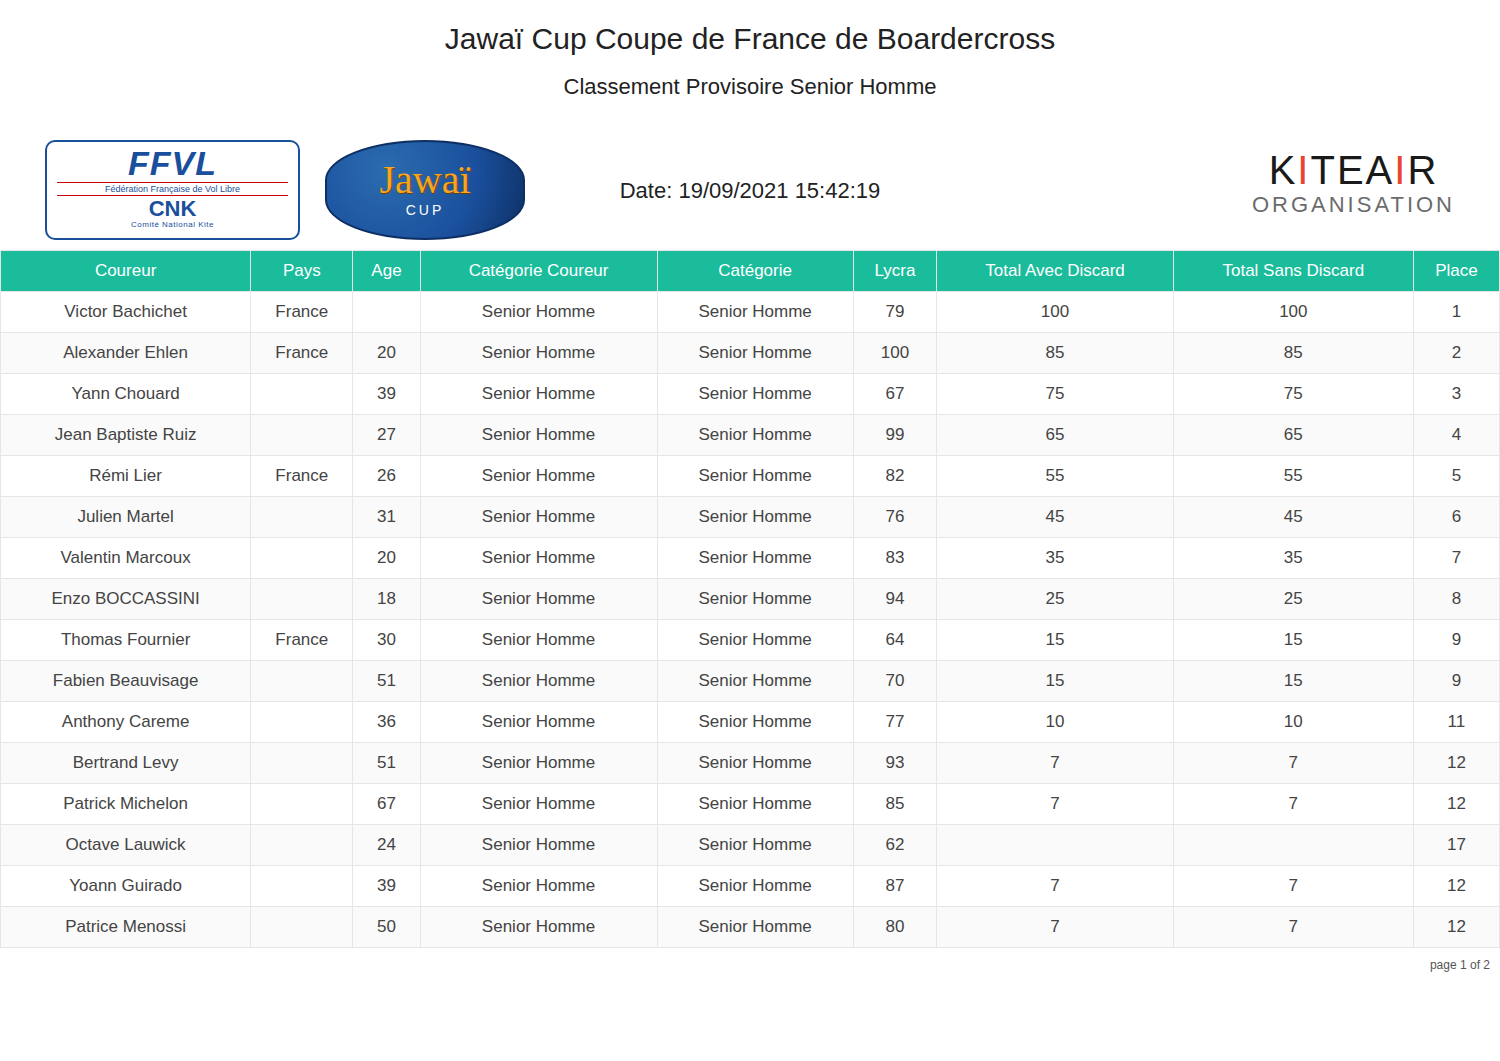Jawaï Cup Coupe de France de Boardercross
Classement Provisoire Senior Homme
FFVL
Fédération Française de Vol Libre
CNK
Comité National Kite
Jawaï
CUP
Date: 19/09/2021 15:42:19
KITEAIR
ORGANISATION
| Coureur | Pays | Age | Catégorie Coureur | Catégorie | Lycra | Total Avec Discard | Total Sans Discard | Place |
| --- | --- | --- | --- | --- | --- | --- | --- | --- |
| Victor Bachichet | France | | Senior Homme | Senior Homme | 79 | 100 | 100 | 1 |
| Alexander Ehlen | France | 20 | Senior Homme | Senior Homme | 100 | 85 | 85 | 2 |
| Yann Chouard | | 39 | Senior Homme | Senior Homme | 67 | 75 | 75 | 3 |
| Jean Baptiste Ruiz | | 27 | Senior Homme | Senior Homme | 99 | 65 | 65 | 4 |
| Rémi Lier | France | 26 | Senior Homme | Senior Homme | 82 | 55 | 55 | 5 |
| Julien Martel | | 31 | Senior Homme | Senior Homme | 76 | 45 | 45 | 6 |
| Valentin Marcoux | | 20 | Senior Homme | Senior Homme | 83 | 35 | 35 | 7 |
| Enzo BOCCASSINI | | 18 | Senior Homme | Senior Homme | 94 | 25 | 25 | 8 |
| Thomas Fournier | France | 30 | Senior Homme | Senior Homme | 64 | 15 | 15 | 9 |
| Fabien Beauvisage | | 51 | Senior Homme | Senior Homme | 70 | 15 | 15 | 9 |
| Anthony Careme | | 36 | Senior Homme | Senior Homme | 77 | 10 | 10 | 11 |
| Bertrand Levy | | 51 | Senior Homme | Senior Homme | 93 | 7 | 7 | 12 |
| Patrick Michelon | | 67 | Senior Homme | Senior Homme | 85 | 7 | 7 | 12 |
| Octave Lauwick | | 24 | Senior Homme | Senior Homme | 62 | | | 17 |
| Yoann Guirado | | 39 | Senior Homme | Senior Homme | 87 | 7 | 7 | 12 |
| Patrice Menossi | | 50 | Senior Homme | Senior Homme | 80 | 7 | 7 | 12 |
page 1 of 2